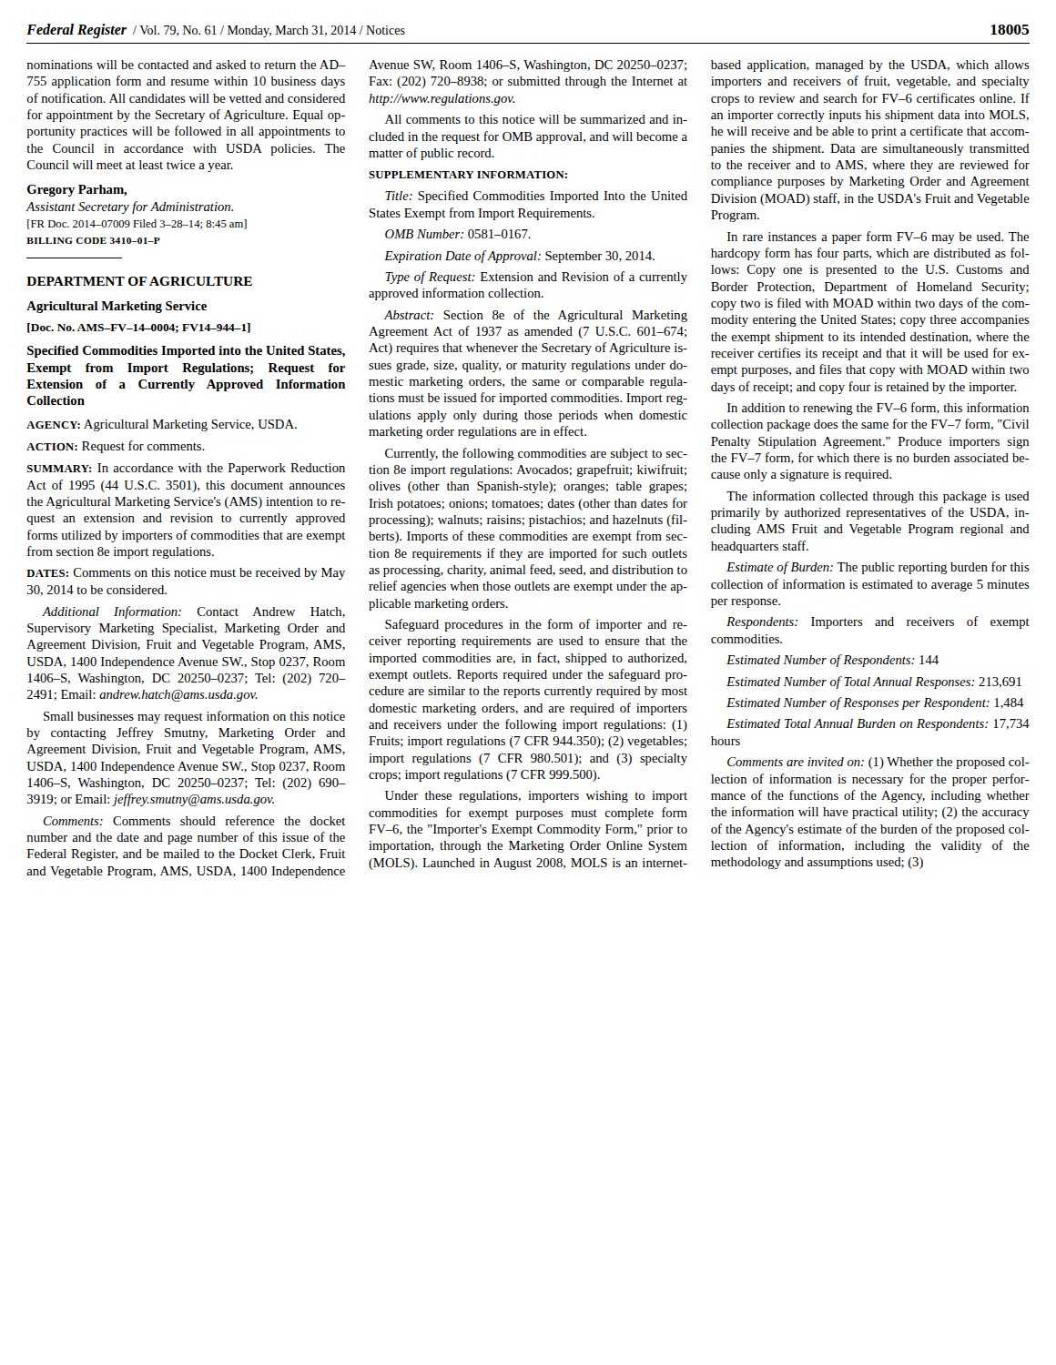Federal Register / Vol. 79, No. 61 / Monday, March 31, 2014 / Notices 18005
nominations will be contacted and asked to return the AD–755 application form and resume within 10 business days of notification. All candidates will be vetted and considered for appointment by the Secretary of Agriculture. Equal opportunity practices will be followed in all appointments to the Council in accordance with USDA policies. The Council will meet at least twice a year.
Gregory Parham,
Assistant Secretary for Administration.
[FR Doc. 2014–07009 Filed 3–28–14; 8:45 am]
BILLING CODE 3410–01–P
DEPARTMENT OF AGRICULTURE
Agricultural Marketing Service
[Doc. No. AMS–FV–14–0004; FV14–944–1]
Specified Commodities Imported into the United States, Exempt from Import Regulations; Request for Extension of a Currently Approved Information Collection
AGENCY: Agricultural Marketing Service, USDA.
ACTION: Request for comments.
SUMMARY: In accordance with the Paperwork Reduction Act of 1995 (44 U.S.C. 3501), this document announces the Agricultural Marketing Service's (AMS) intention to request an extension and revision to currently approved forms utilized by importers of commodities that are exempt from section 8e import regulations.
DATES: Comments on this notice must be received by May 30, 2014 to be considered.
Additional Information: Contact Andrew Hatch, Supervisory Marketing Specialist, Marketing Order and Agreement Division, Fruit and Vegetable Program, AMS, USDA, 1400 Independence Avenue SW., Stop 0237, Room 1406–S, Washington, DC 20250–0237; Tel: (202) 720–2491; Email: andrew.hatch@ams.usda.gov.
Small businesses may request information on this notice by contacting Jeffrey Smutny, Marketing Order and Agreement Division, Fruit and Vegetable Program, AMS, USDA, 1400 Independence Avenue SW., Stop 0237, Room 1406–S, Washington, DC 20250–0237; Tel: (202) 690–3919; or Email: jeffrey.smutny@ams.usda.gov.
Comments: Comments should reference the docket number and the date and page number of this issue of the Federal Register, and be mailed to the Docket Clerk, Fruit and Vegetable Program, AMS, USDA, 1400 Independence Avenue SW, Room 1406–S, Washington, DC 20250–0237; Fax: (202) 720–8938; or submitted through the Internet at http://www.regulations.gov.
All comments to this notice will be summarized and included in the request for OMB approval, and will become a matter of public record.
SUPPLEMENTARY INFORMATION:
Title: Specified Commodities Imported Into the United States Exempt from Import Requirements.
OMB Number: 0581–0167.
Expiration Date of Approval: September 30, 2014.
Type of Request: Extension and Revision of a currently approved information collection.
Abstract: Section 8e of the Agricultural Marketing Agreement Act of 1937 as amended (7 U.S.C. 601–674; Act) requires that whenever the Secretary of Agriculture issues grade, size, quality, or maturity regulations under domestic marketing orders, the same or comparable regulations must be issued for imported commodities. Import regulations apply only during those periods when domestic marketing order regulations are in effect.
Currently, the following commodities are subject to section 8e import regulations: Avocados; grapefruit; kiwifruit; olives (other than Spanish-style); oranges; table grapes; Irish potatoes; onions; tomatoes; dates (other than dates for processing); walnuts; raisins; pistachios; and hazelnuts (filberts). Imports of these commodities are exempt from section 8e requirements if they are imported for such outlets as processing, charity, animal feed, seed, and distribution to relief agencies when those outlets are exempt under the applicable marketing orders.
Safeguard procedures in the form of importer and receiver reporting requirements are used to ensure that the imported commodities are, in fact, shipped to authorized, exempt outlets. Reports required under the safeguard procedure are similar to the reports currently required by most domestic marketing orders, and are required of importers and receivers under the following import regulations: (1) Fruits; import regulations (7 CFR 944.350); (2) vegetables; import regulations (7 CFR 980.501); and (3) specialty crops; import regulations (7 CFR 999.500).
Under these regulations, importers wishing to import commodities for exempt purposes must complete form FV–6, the "Importer's Exempt Commodity Form," prior to importation, through the Marketing Order Online System (MOLS). Launched in August 2008, MOLS is an internet-based application, managed by the USDA, which allows importers and receivers of fruit, vegetable, and specialty crops to review and search for FV–6 certificates online. If an importer correctly inputs his shipment data into MOLS, he will receive and be able to print a certificate that accompanies the shipment. Data are simultaneously transmitted to the receiver and to AMS, where they are reviewed for compliance purposes by Marketing Order and Agreement Division (MOAD) staff, in the USDA's Fruit and Vegetable Program.
In rare instances a paper form FV–6 may be used. The hardcopy form has four parts, which are distributed as follows: Copy one is presented to the U.S. Customs and Border Protection, Department of Homeland Security; copy two is filed with MOAD within two days of the commodity entering the United States; copy three accompanies the exempt shipment to its intended destination, where the receiver certifies its receipt and that it will be used for exempt purposes, and files that copy with MOAD within two days of receipt; and copy four is retained by the importer.
In addition to renewing the FV–6 form, this information collection package does the same for the FV–7 form, "Civil Penalty Stipulation Agreement." Produce importers sign the FV–7 form, for which there is no burden associated because only a signature is required.
The information collected through this package is used primarily by authorized representatives of the USDA, including AMS Fruit and Vegetable Program regional and headquarters staff.
Estimate of Burden: The public reporting burden for this collection of information is estimated to average 5 minutes per response.
Respondents: Importers and receivers of exempt commodities.
Estimated Number of Respondents: 144
Estimated Number of Total Annual Responses: 213,691
Estimated Number of Responses per Respondent: 1,484
Estimated Total Annual Burden on Respondents: 17,734 hours
Comments are invited on: (1) Whether the proposed collection of information is necessary for the proper performance of the functions of the Agency, including whether the information will have practical utility; (2) the accuracy of the Agency's estimate of the burden of the proposed collection of information, including the validity of the methodology and assumptions used; (3)